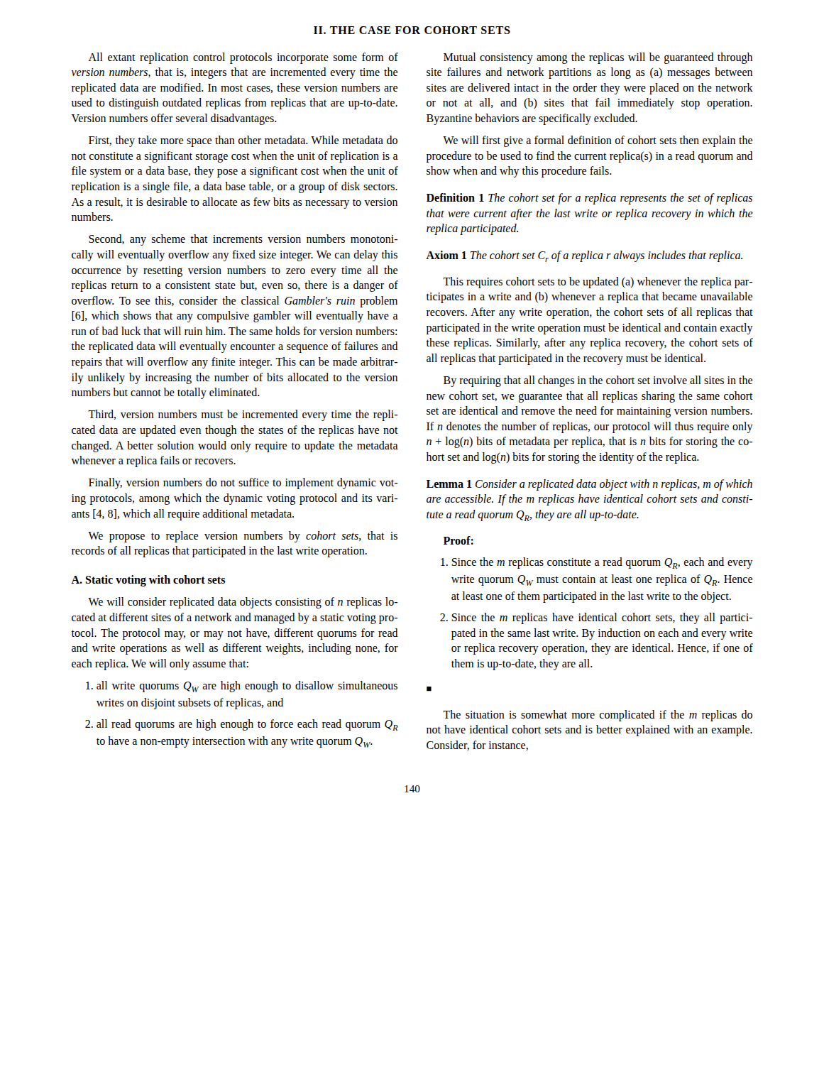II. THE CASE FOR COHORT SETS
All extant replication control protocols incorporate some form of version numbers, that is, integers that are incremented every time the replicated data are modified. In most cases, these version numbers are used to distinguish outdated replicas from replicas that are up-to-date. Version numbers offer several disadvantages.
First, they take more space than other metadata. While metadata do not constitute a significant storage cost when the unit of replication is a file system or a data base, they pose a significant cost when the unit of replication is a single file, a data base table, or a group of disk sectors. As a result, it is desirable to allocate as few bits as necessary to version numbers.
Second, any scheme that increments version numbers monotonically will eventually overflow any fixed size integer. We can delay this occurrence by resetting version numbers to zero every time all the replicas return to a consistent state but, even so, there is a danger of overflow. To see this, consider the classical Gambler's ruin problem [6], which shows that any compulsive gambler will eventually have a run of bad luck that will ruin him. The same holds for version numbers: the replicated data will eventually encounter a sequence of failures and repairs that will overflow any finite integer. This can be made arbitrarily unlikely by increasing the number of bits allocated to the version numbers but cannot be totally eliminated.
Third, version numbers must be incremented every time the replicated data are updated even though the states of the replicas have not changed. A better solution would only require to update the metadata whenever a replica fails or recovers.
Finally, version numbers do not suffice to implement dynamic voting protocols, among which the dynamic voting protocol and its variants [4, 8], which all require additional metadata.
We propose to replace version numbers by cohort sets, that is records of all replicas that participated in the last write operation.
A. Static voting with cohort sets
We will consider replicated data objects consisting of n replicas located at different sites of a network and managed by a static voting protocol. The protocol may, or may not have, different quorums for read and write operations as well as different weights, including none, for each replica. We will only assume that:
all write quorums QW are high enough to disallow simultaneous writes on disjoint subsets of replicas, and
all read quorums are high enough to force each read quorum QR to have a non-empty intersection with any write quorum QW.
Mutual consistency among the replicas will be guaranteed through site failures and network partitions as long as (a) messages between sites are delivered intact in the order they were placed on the network or not at all, and (b) sites that fail immediately stop operation. Byzantine behaviors are specifically excluded.
We will first give a formal definition of cohort sets then explain the procedure to be used to find the current replica(s) in a read quorum and show when and why this procedure fails.
Definition 1 The cohort set for a replica represents the set of replicas that were current after the last write or replica recovery in which the replica participated.
Axiom 1 The cohort set Cr of a replica r always includes that replica.
This requires cohort sets to be updated (a) whenever the replica participates in a write and (b) whenever a replica that became unavailable recovers. After any write operation, the cohort sets of all replicas that participated in the write operation must be identical and contain exactly these replicas. Similarly, after any replica recovery, the cohort sets of all replicas that participated in the recovery must be identical.
By requiring that all changes in the cohort set involve all sites in the new cohort set, we guarantee that all replicas sharing the same cohort set are identical and remove the need for maintaining version numbers. If n denotes the number of replicas, our protocol will thus require only n + log(n) bits of metadata per replica, that is n bits for storing the cohort set and log(n) bits for storing the identity of the replica.
Lemma 1 Consider a replicated data object with n replicas, m of which are accessible. If the m replicas have identical cohort sets and constitute a read quorum QR, they are all up-to-date.
Proof:
Since the m replicas constitute a read quorum QR, each and every write quorum QW must contain at least one replica of QR. Hence at least one of them participated in the last write to the object.
Since the m replicas have identical cohort sets, they all participated in the same last write. By induction on each and every write or replica recovery operation, they are identical. Hence, if one of them is up-to-date, they are all.
The situation is somewhat more complicated if the m replicas do not have identical cohort sets and is better explained with an example. Consider, for instance,
140